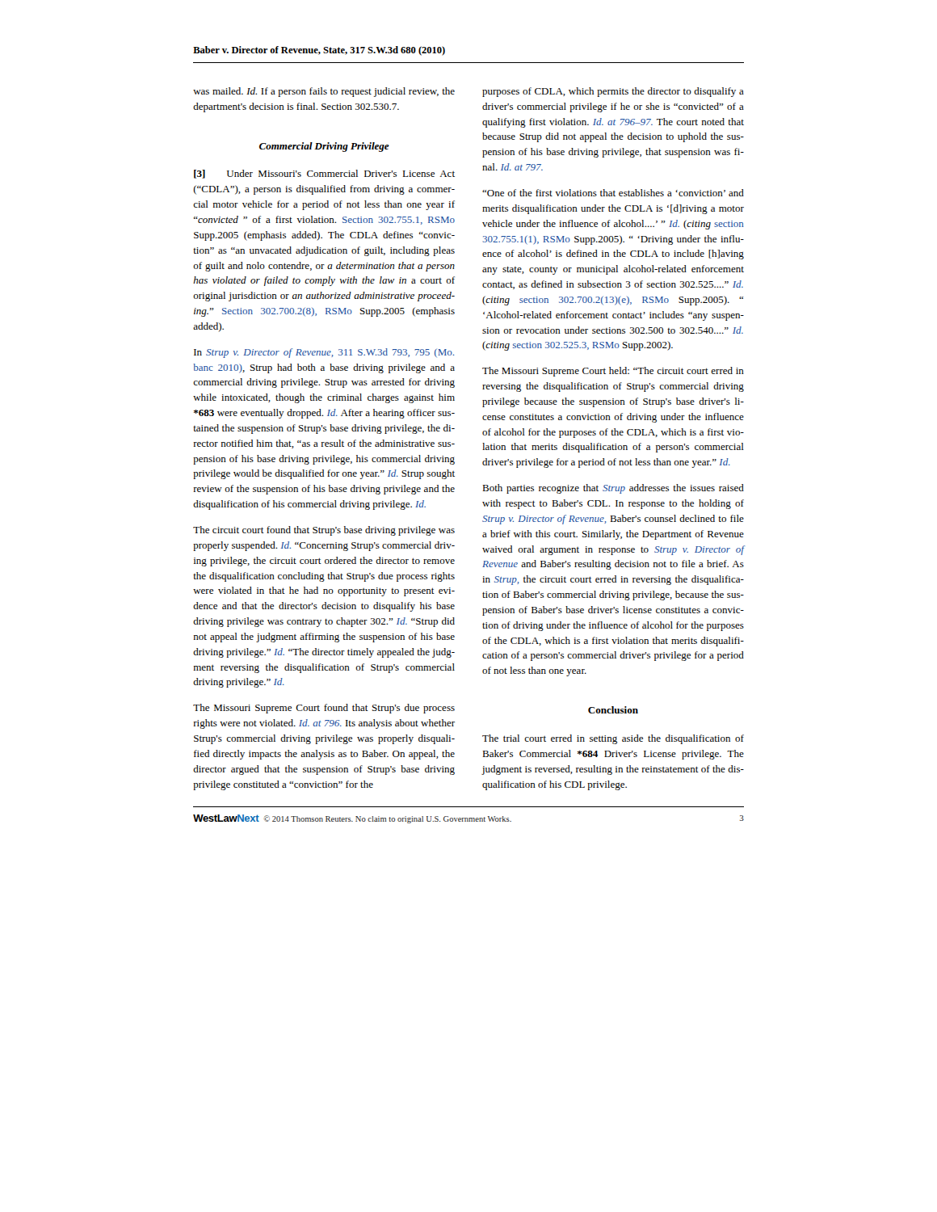Baber v. Director of Revenue, State, 317 S.W.3d 680 (2010)
was mailed. Id. If a person fails to request judicial review, the department's decision is final. Section 302.530.7.
Commercial Driving Privilege
[3] Under Missouri's Commercial Driver's License Act (“CDLA”), a person is disqualified from driving a commercial motor vehicle for a period of not less than one year if “convicted ” of a first violation. Section 302.755.1, RSMo Supp.2005 (emphasis added). The CDLA defines “conviction” as “an unvacated adjudication of guilt, including pleas of guilt and nolo contendre, or a determination that a person has violated or failed to comply with the law in a court of original jurisdiction or an authorized administrative proceeding.” Section 302.700.2(8), RSMo Supp.2005 (emphasis added).
In Strup v. Director of Revenue, 311 S.W.3d 793, 795 (Mo. banc 2010), Strup had both a base driving privilege and a commercial driving privilege. Strup was arrested for driving while intoxicated, though the criminal charges against him *683 were eventually dropped. Id. After a hearing officer sustained the suspension of Strup's base driving privilege, the director notified him that, “as a result of the administrative suspension of his base driving privilege, his commercial driving privilege would be disqualified for one year.” Id. Strup sought review of the suspension of his base driving privilege and the disqualification of his commercial driving privilege. Id.
The circuit court found that Strup's base driving privilege was properly suspended. Id. “Concerning Strup's commercial driving privilege, the circuit court ordered the director to remove the disqualification concluding that Strup's due process rights were violated in that he had no opportunity to present evidence and that the director's decision to disqualify his base driving privilege was contrary to chapter 302.” Id. “Strup did not appeal the judgment affirming the suspension of his base driving privilege.” Id. “The director timely appealed the judgment reversing the disqualification of Strup's commercial driving privilege.” Id.
The Missouri Supreme Court found that Strup's due process rights were not violated. Id. at 796. Its analysis about whether Strup's commercial driving privilege was properly disqualified directly impacts the analysis as to Baber. On appeal, the director argued that the suspension of Strup's base driving privilege constituted a “conviction” for the
purposes of CDLA, which permits the director to disqualify a driver's commercial privilege if he or she is “convicted” of a qualifying first violation. Id. at 796–97. The court noted that because Strup did not appeal the decision to uphold the suspension of his base driving privilege, that suspension was final. Id. at 797.
“One of the first violations that establishes a ‘conviction’ and merits disqualification under the CDLA is ‘[d]riving a motor vehicle under the influence of alcohol....’ ” Id. (citing section 302.755.1(1), RSMo Supp.2005). “ ‘Driving under the influence of alcohol’ is defined in the CDLA to include [h]aving any state, county or municipal alcohol-related enforcement contact, as defined in subsection 3 of section 302.525....” Id. (citing section 302.700.2(13)(e), RSMo Supp.2005). “ ‘Alcohol-related enforcement contact’ includes “any suspension or revocation under sections 302.500 to 302.540....” Id. (citing section 302.525.3, RSMo Supp.2002).
The Missouri Supreme Court held: “The circuit court erred in reversing the disqualification of Strup's commercial driving privilege because the suspension of Strup's base driver's license constitutes a conviction of driving under the influence of alcohol for the purposes of the CDLA, which is a first violation that merits disqualification of a person's commercial driver's privilege for a period of not less than one year.” Id.
Both parties recognize that Strup addresses the issues raised with respect to Baber's CDL. In response to the holding of Strup v. Director of Revenue, Baber's counsel declined to file a brief with this court. Similarly, the Department of Revenue waived oral argument in response to Strup v. Director of Revenue and Baber's resulting decision not to file a brief. As in Strup, the circuit court erred in reversing the disqualification of Baber's commercial driving privilege, because the suspension of Baber's base driver's license constitutes a conviction of driving under the influence of alcohol for the purposes of the CDLA, which is a first violation that merits disqualification of a person's commercial driver's privilege for a period of not less than one year.
Conclusion
The trial court erred in setting aside the disqualification of Baker's Commercial *684 Driver's License privilege. The judgment is reversed, resulting in the reinstatement of the disqualification of his CDL privilege.
WestLaw Next © 2014 Thomson Reuters. No claim to original U.S. Government Works.
3